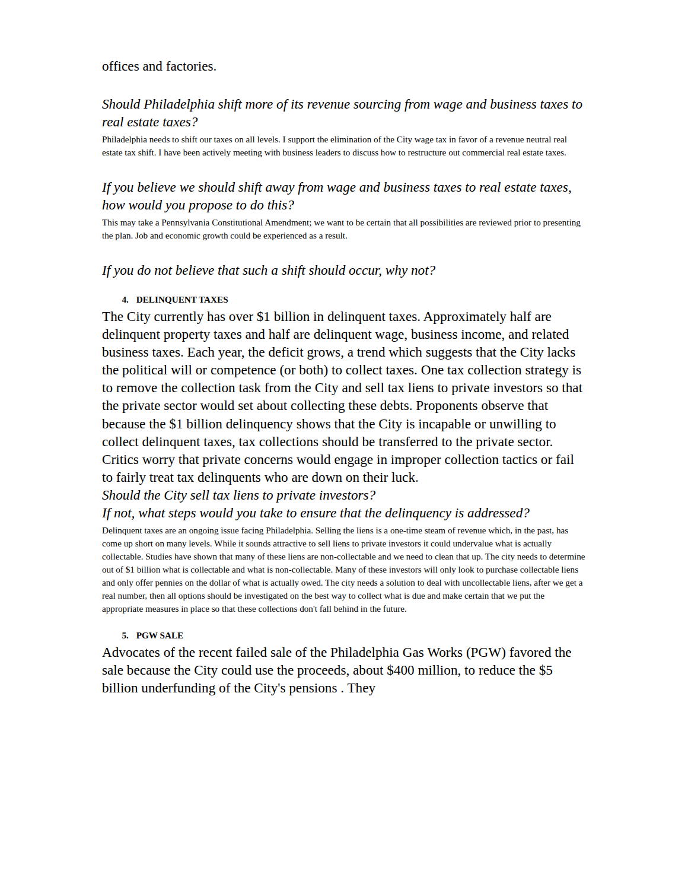offices and factories.
Should Philadelphia shift more of its revenue sourcing from wage and business taxes to real estate taxes?
Philadelphia needs to shift our taxes on all levels. I support the elimination of the City wage tax in favor of a revenue neutral real estate tax shift. I have been actively meeting with business leaders to discuss how to restructure out commercial real estate taxes.
If you believe we should shift away from wage and business taxes to real estate taxes, how would you propose to do this?
This may take a Pennsylvania Constitutional Amendment; we want to be certain that all possibilities are reviewed prior to presenting the plan. Job and economic growth could be experienced as a result.
If you do not believe that such a shift should occur, why not?
4. DELINQUENT TAXES
The City currently has over $1 billion in delinquent taxes. Approximately half are delinquent property taxes and half are delinquent wage, business income, and related business taxes. Each year, the deficit grows, a trend which suggests that the City lacks the political will or competence (or both) to collect taxes. One tax collection strategy is to remove the collection task from the City and sell tax liens to private investors so that the private sector would set about collecting these debts. Proponents observe that because the $1 billion delinquency shows that the City is incapable or unwilling to collect delinquent taxes, tax collections should be transferred to the private sector. Critics worry that private concerns would engage in improper collection tactics or fail to fairly treat tax delinquents who are down on their luck.
Should the City sell tax liens to private investors?
If not, what steps would you take to ensure that the delinquency is addressed?
Delinquent taxes are an ongoing issue facing Philadelphia. Selling the liens is a one-time steam of revenue which, in the past, has come up short on many levels. While it sounds attractive to sell liens to private investors it could undervalue what is actually collectable. Studies have shown that many of these liens are non-collectable and we need to clean that up. The city needs to determine out of $1 billion what is collectable and what is non-collectable. Many of these investors will only look to purchase collectable liens and only offer pennies on the dollar of what is actually owed. The city needs a solution to deal with uncollectable liens, after we get a real number, then all options should be investigated on the best way to collect what is due and make certain that we put the appropriate measures in place so that these collections don't fall behind in the future.
5. PGW SALE
Advocates of the recent failed sale of the Philadelphia Gas Works (PGW) favored the sale because the City could use the proceeds, about $400 million, to reduce the $5 billion underfunding of the City's pensions . They